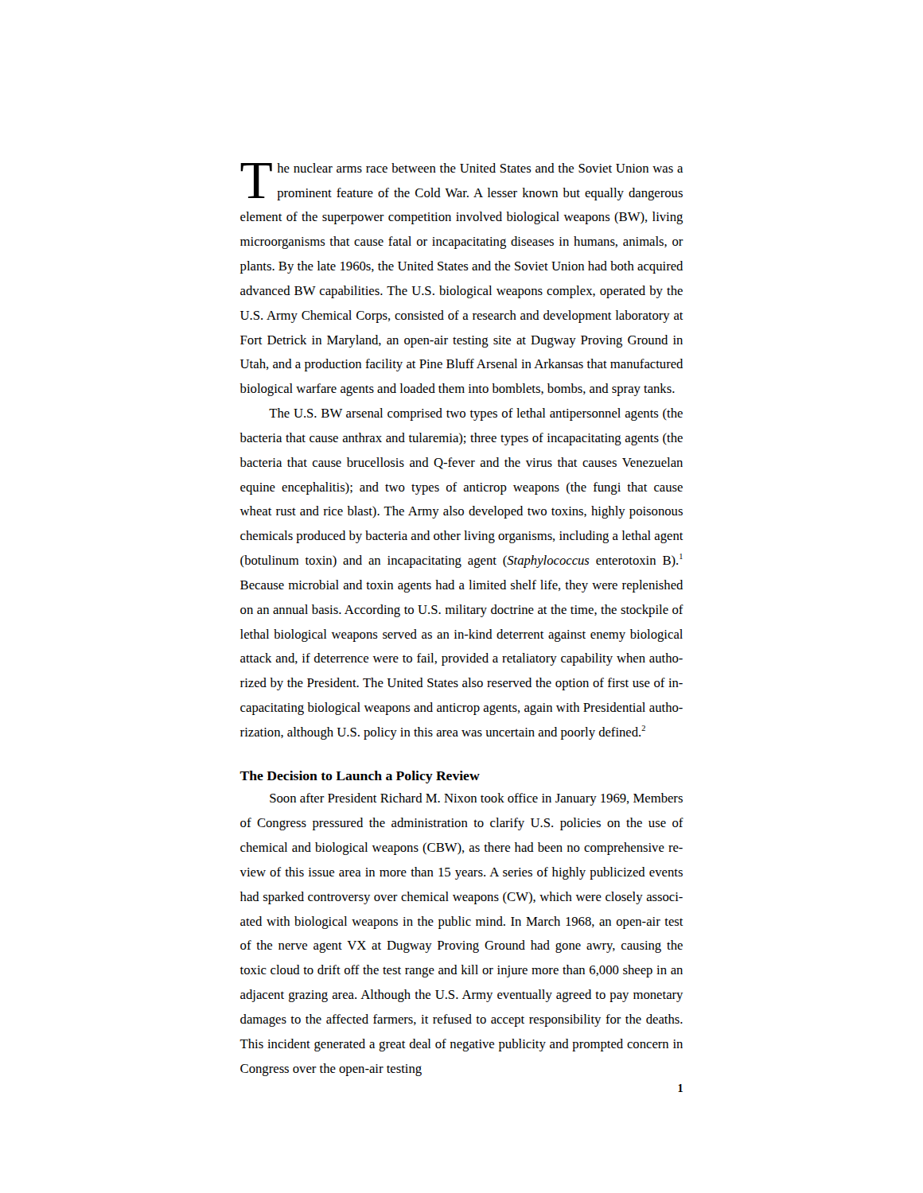The nuclear arms race between the United States and the Soviet Union was a prominent feature of the Cold War. A lesser known but equally dangerous element of the superpower competition involved biological weapons (BW), living microorganisms that cause fatal or incapacitating diseases in humans, animals, or plants. By the late 1960s, the United States and the Soviet Union had both acquired advanced BW capabilities. The U.S. biological weapons complex, operated by the U.S. Army Chemical Corps, consisted of a research and development laboratory at Fort Detrick in Maryland, an open-air testing site at Dugway Proving Ground in Utah, and a production facility at Pine Bluff Arsenal in Arkansas that manufactured biological warfare agents and loaded them into bomblets, bombs, and spray tanks.
The U.S. BW arsenal comprised two types of lethal antipersonnel agents (the bacteria that cause anthrax and tularemia); three types of incapacitating agents (the bacteria that cause brucellosis and Q-fever and the virus that causes Venezuelan equine encephalitis); and two types of anticrop weapons (the fungi that cause wheat rust and rice blast). The Army also developed two toxins, highly poisonous chemicals produced by bacteria and other living organisms, including a lethal agent (botulinum toxin) and an incapacitating agent (Staphylococcus enterotoxin B).1 Because microbial and toxin agents had a limited shelf life, they were replenished on an annual basis. According to U.S. military doctrine at the time, the stockpile of lethal biological weapons served as an in-kind deterrent against enemy biological attack and, if deterrence were to fail, provided a retaliatory capability when authorized by the President. The United States also reserved the option of first use of incapacitating biological weapons and anticrop agents, again with Presidential authorization, although U.S. policy in this area was uncertain and poorly defined.2
The Decision to Launch a Policy Review
Soon after President Richard M. Nixon took office in January 1969, Members of Congress pressured the administration to clarify U.S. policies on the use of chemical and biological weapons (CBW), as there had been no comprehensive review of this issue area in more than 15 years. A series of highly publicized events had sparked controversy over chemical weapons (CW), which were closely associated with biological weapons in the public mind. In March 1968, an open-air test of the nerve agent VX at Dugway Proving Ground had gone awry, causing the toxic cloud to drift off the test range and kill or injure more than 6,000 sheep in an adjacent grazing area. Although the U.S. Army eventually agreed to pay monetary damages to the affected farmers, it refused to accept responsibility for the deaths. This incident generated a great deal of negative publicity and prompted concern in Congress over the open-air testing
1